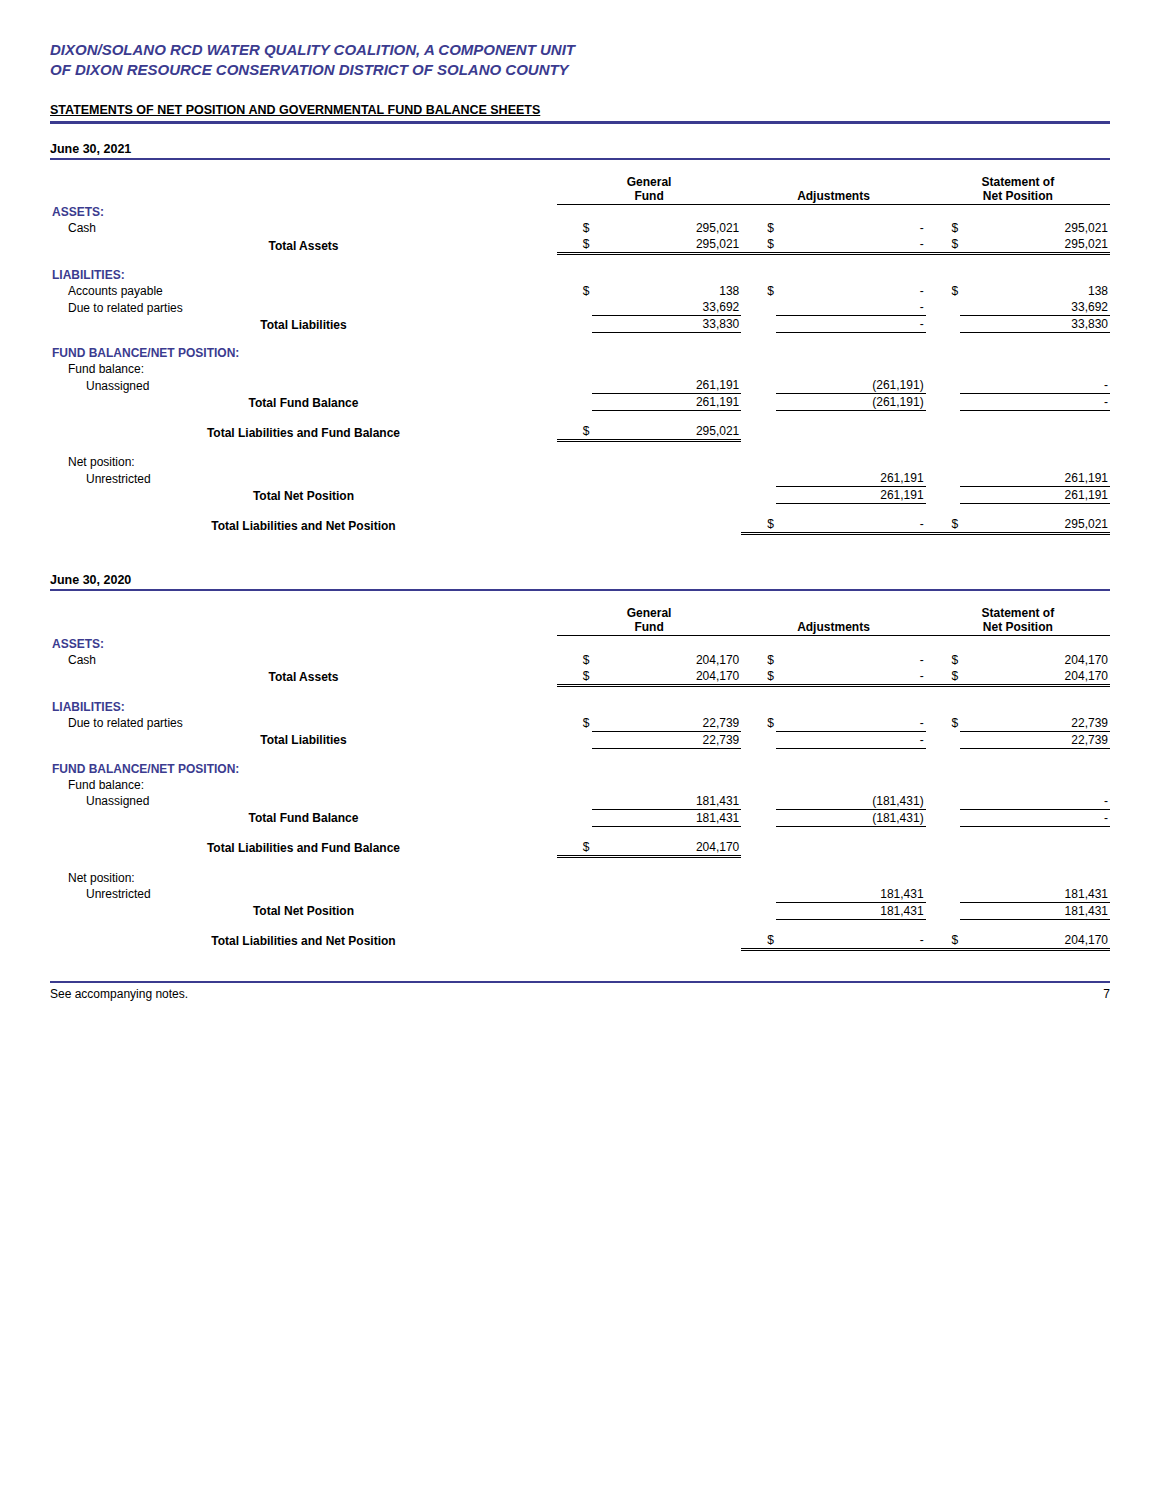DIXON/SOLANO RCD WATER QUALITY COALITION, A COMPONENT UNIT
OF DIXON RESOURCE CONSERVATION DISTRICT OF SOLANO COUNTY
STATEMENTS OF NET POSITION AND GOVERNMENTAL FUND BALANCE SHEETS
June 30, 2021
| | General Fund | Adjustments | Statement of Net Position |
| ASSETS: | |
| Cash | $ | 295,021 | $ | - | $ | 295,021 |
| Total Assets | $ | 295,021 | $ | - | $ | 295,021 |
| LIABILITIES: | |
| Accounts payable | $ | 138 | $ | - | $ | 138 |
| Due to related parties | | 33,692 | | - | | 33,692 |
| Total Liabilities | | 33,830 | | - | | 33,830 |
| FUND BALANCE/NET POSITION: | |
| Fund balance: | |
| Unassigned | | 261,191 | | (261,191) | | - |
| Total Fund Balance | | 261,191 | | (261,191) | | - |
| Total Liabilities and Fund Balance | $ | 295,021 | |
| Net position: | |
| Unrestricted | | | 261,191 | | 261,191 |
| Total Net Position | | | 261,191 | | 261,191 |
| Total Liabilities and Net Position | | $ | - | $ | 295,021 |
June 30, 2020
| | General Fund | Adjustments | Statement of Net Position |
| ASSETS: | |
| Cash | $ | 204,170 | $ | - | $ | 204,170 |
| Total Assets | $ | 204,170 | $ | - | $ | 204,170 |
| LIABILITIES: | |
| Due to related parties | $ | 22,739 | $ | - | $ | 22,739 |
| Total Liabilities | | 22,739 | | - | | 22,739 |
| FUND BALANCE/NET POSITION: | |
| Fund balance: | |
| Unassigned | | 181,431 | | (181,431) | | - |
| Total Fund Balance | | 181,431 | | (181,431) | | - |
| Total Liabilities and Fund Balance | $ | 204,170 | |
| Net position: | |
| Unrestricted | | | 181,431 | | 181,431 |
| Total Net Position | | | 181,431 | | 181,431 |
| Total Liabilities and Net Position | | $ | - | $ | 204,170 |
See accompanying notes. 7